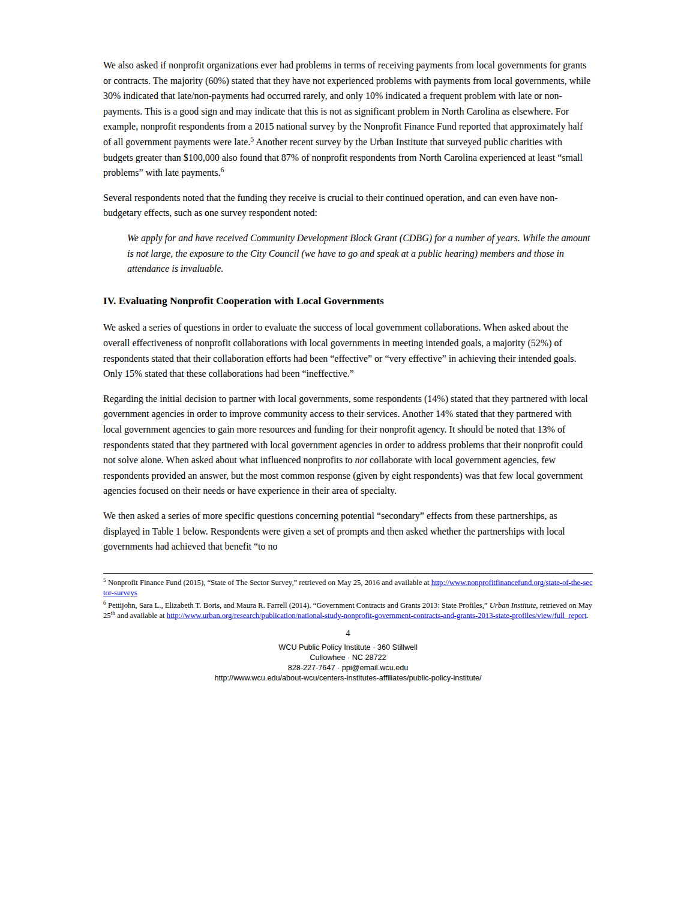We also asked if nonprofit organizations ever had problems in terms of receiving payments from local governments for grants or contracts. The majority (60%) stated that they have not experienced problems with payments from local governments, while 30% indicated that late/non-payments had occurred rarely, and only 10% indicated a frequent problem with late or non-payments. This is a good sign and may indicate that this is not as significant problem in North Carolina as elsewhere. For example, nonprofit respondents from a 2015 national survey by the Nonprofit Finance Fund reported that approximately half of all government payments were late.5 Another recent survey by the Urban Institute that surveyed public charities with budgets greater than $100,000 also found that 87% of nonprofit respondents from North Carolina experienced at least “small problems” with late payments.6
Several respondents noted that the funding they receive is crucial to their continued operation, and can even have non-budgetary effects, such as one survey respondent noted:
We apply for and have received Community Development Block Grant (CDBG) for a number of years. While the amount is not large, the exposure to the City Council (we have to go and speak at a public hearing) members and those in attendance is invaluable.
IV. Evaluating Nonprofit Cooperation with Local Governments
We asked a series of questions in order to evaluate the success of local government collaborations. When asked about the overall effectiveness of nonprofit collaborations with local governments in meeting intended goals, a majority (52%) of respondents stated that their collaboration efforts had been “effective” or “very effective” in achieving their intended goals. Only 15% stated that these collaborations had been “ineffective.”
Regarding the initial decision to partner with local governments, some respondents (14%) stated that they partnered with local government agencies in order to improve community access to their services. Another 14% stated that they partnered with local government agencies to gain more resources and funding for their nonprofit agency. It should be noted that 13% of respondents stated that they partnered with local government agencies in order to address problems that their nonprofit could not solve alone. When asked about what influenced nonprofits to not collaborate with local government agencies, few respondents provided an answer, but the most common response (given by eight respondents) was that few local government agencies focused on their needs or have experience in their area of specialty.
We then asked a series of more specific questions concerning potential “secondary” effects from these partnerships, as displayed in Table 1 below. Respondents were given a set of prompts and then asked whether the partnerships with local governments had achieved that benefit “to no
5 Nonprofit Finance Fund (2015), “State of The Sector Survey,” retrieved on May 25, 2016 and available at http://www.nonprofitfinancefund.org/state-of-the-sector-surveys
6 Pettijohn, Sara L., Elizabeth T. Boris, and Maura R. Farrell (2014). “Government Contracts and Grants 2013: State Profiles,” Urban Institute, retrieved on May 25th and available at http://www.urban.org/research/publication/national-study-nonprofit-government-contracts-and-grants-2013-state-profiles/view/full_report.
4
WCU Public Policy Institute · 360 Stillwell
Cullowhee · NC 28722
828-227-7647 · ppi@email.wcu.edu
http://www.wcu.edu/about-wcu/centers-institutes-affiliates/public-policy-institute/